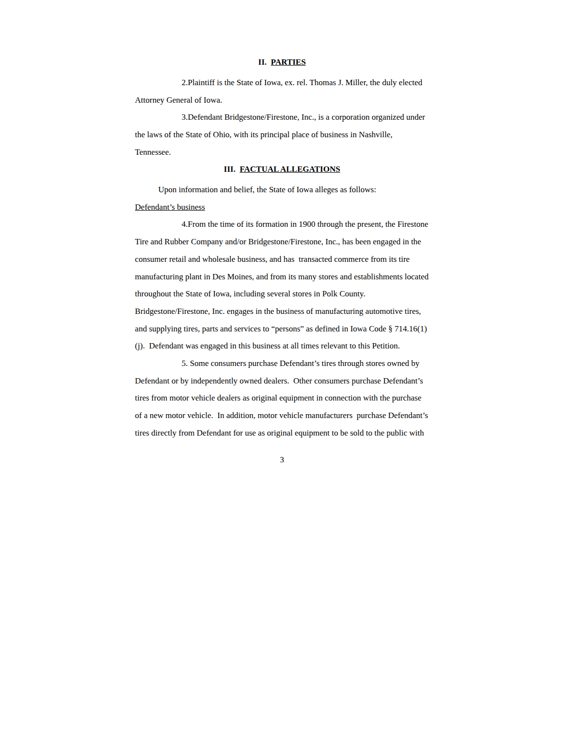II. PARTIES
2. Plaintiff is the State of Iowa, ex. rel. Thomas J. Miller, the duly elected Attorney General of Iowa.
3. Defendant Bridgestone/Firestone, Inc., is a corporation organized under the laws of the State of Ohio, with its principal place of business in Nashville, Tennessee.
III. FACTUAL ALLEGATIONS
Upon information and belief, the State of Iowa alleges as follows:
Defendant’s business
4. From the time of its formation in 1900 through the present, the Firestone Tire and Rubber Company and/or Bridgestone/Firestone, Inc., has been engaged in the consumer retail and wholesale business, and has transacted commerce from its tire manufacturing plant in Des Moines, and from its many stores and establishments located throughout the State of Iowa, including several stores in Polk County. Bridgestone/Firestone, Inc. engages in the business of manufacturing automotive tires, and supplying tires, parts and services to “persons” as defined in Iowa Code § 714.16(1)(j). Defendant was engaged in this business at all times relevant to this Petition.
5. Some consumers purchase Defendant’s tires through stores owned by Defendant or by independently owned dealers. Other consumers purchase Defendant’s tires from motor vehicle dealers as original equipment in connection with the purchase of a new motor vehicle. In addition, motor vehicle manufacturers purchase Defendant’s tires directly from Defendant for use as original equipment to be sold to the public with
3